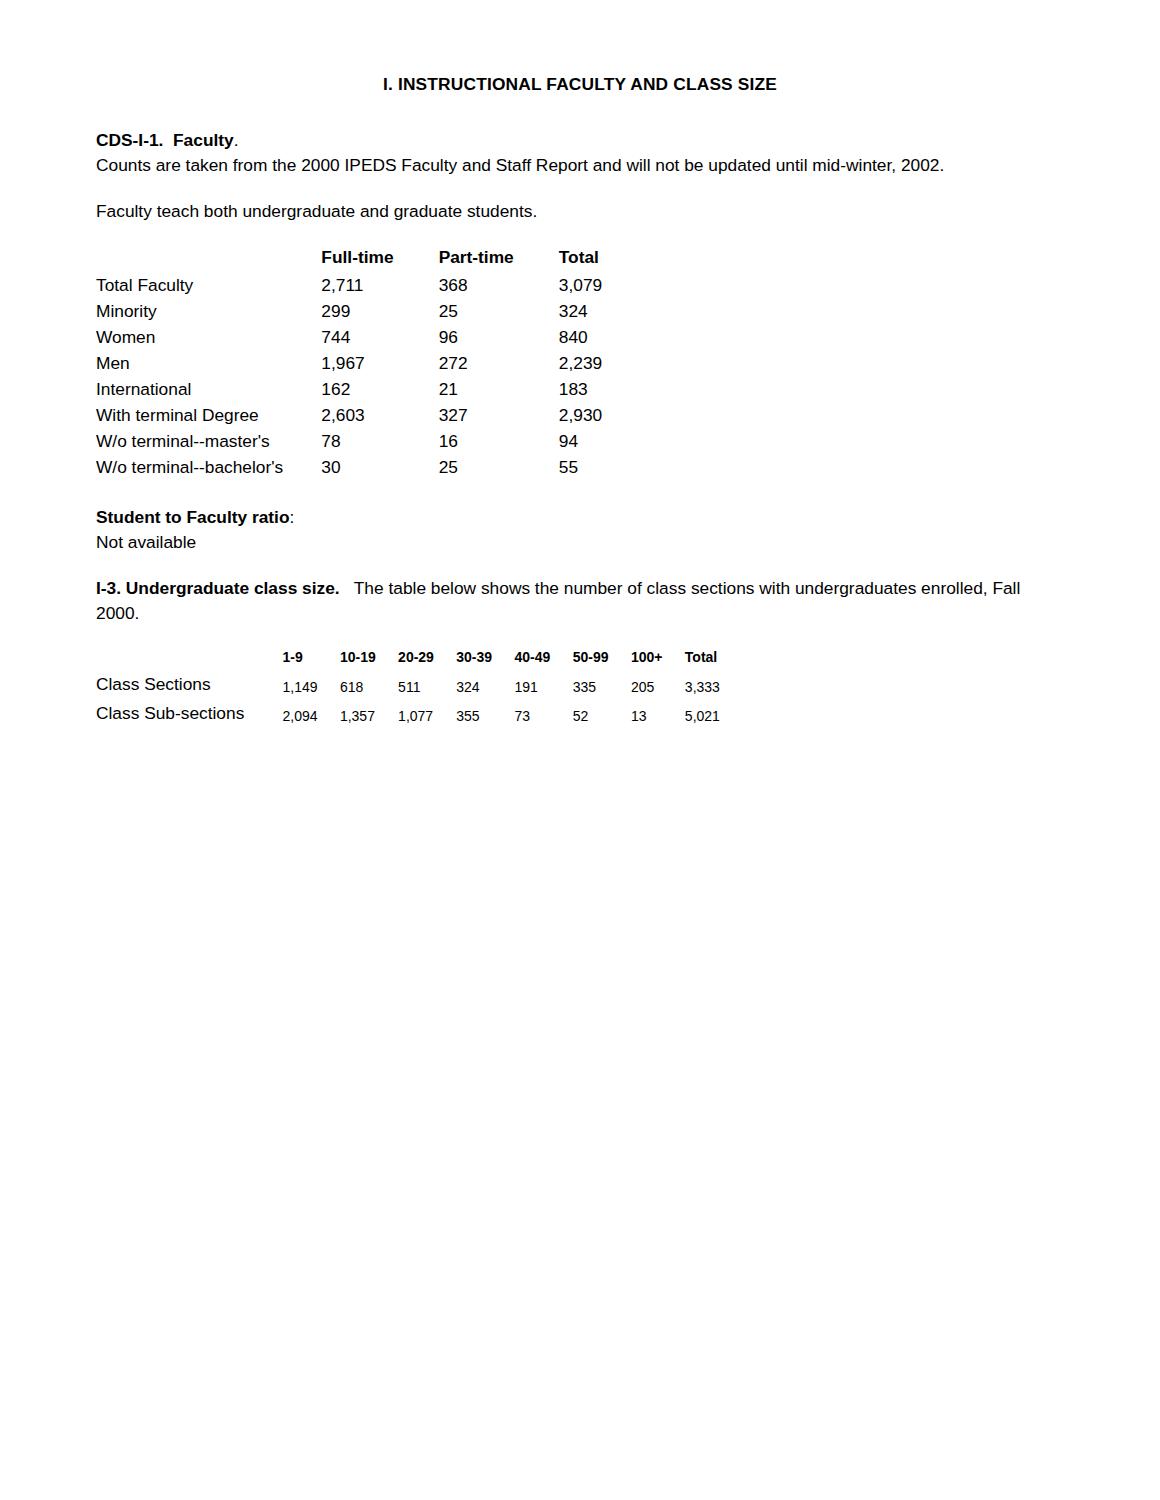I. INSTRUCTIONAL FACULTY AND CLASS SIZE
CDS-I-1. Faculty.
Counts are taken from the 2000 IPEDS Faculty and Staff Report and will not be updated until mid-winter, 2002.
Faculty teach both undergraduate and graduate students.
| | Full-time | Part-time | Total |
| --- | --- | --- | --- |
| Total Faculty | 2,711 | 368 | 3,079 |
| Minority | 299 | 25 | 324 |
| Women | 744 | 96 | 840 |
| Men | 1,967 | 272 | 2,239 |
| International | 162 | 21 | 183 |
| With terminal Degree | 2,603 | 327 | 2,930 |
| W/o terminal--master's | 78 | 16 | 94 |
| W/o terminal--bachelor's | 30 | 25 | 55 |
Student to Faculty ratio:
Not available
I-3. Undergraduate class size. The table below shows the number of class sections with undergraduates enrolled, Fall 2000.
| | 1-9 | 10-19 | 20-29 | 30-39 | 40-49 | 50-99 | 100+ | Total |
| --- | --- | --- | --- | --- | --- | --- | --- | --- |
| Class Sections | 1,149 | 618 | 511 | 324 | 191 | 335 | 205 | 3,333 |
| Class Sub-sections | 2,094 | 1,357 | 1,077 | 355 | 73 | 52 | 13 | 5,021 |